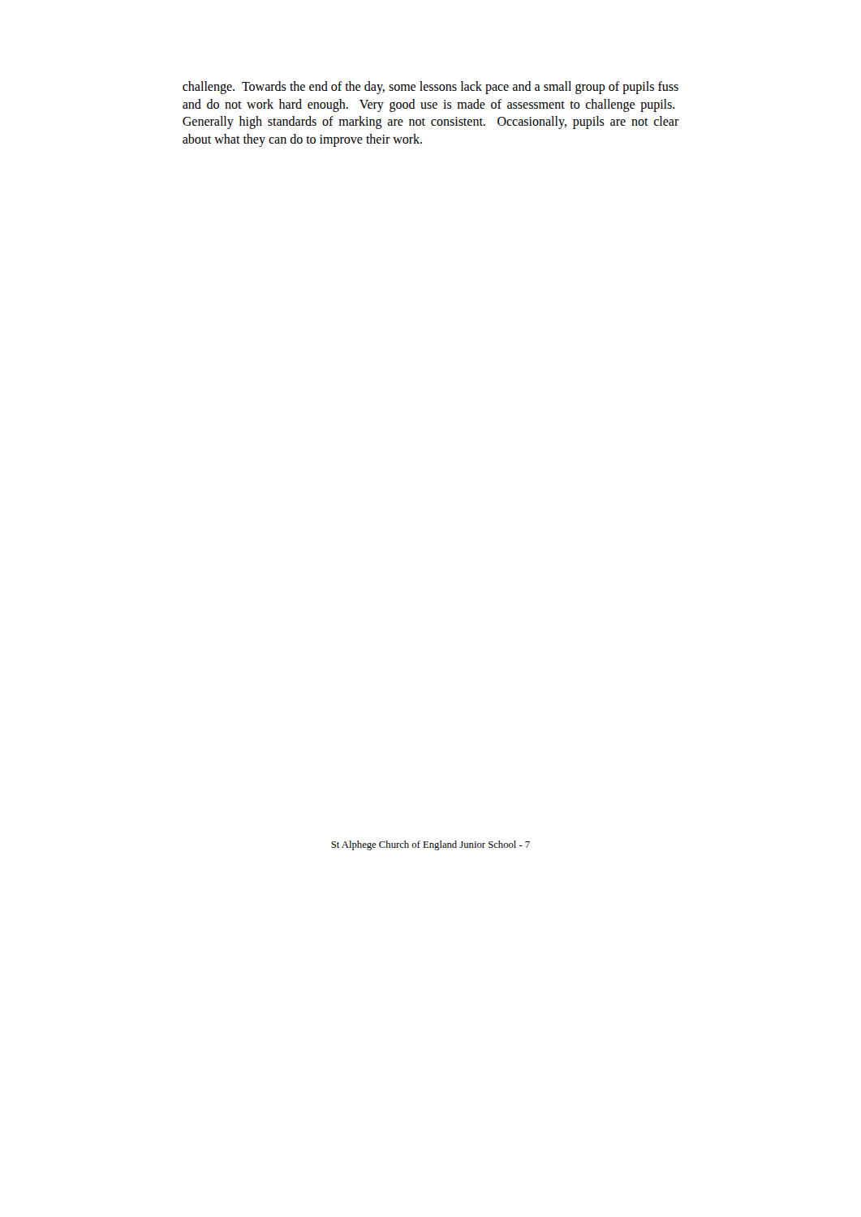challenge. Towards the end of the day, some lessons lack pace and a small group of pupils fuss and do not work hard enough. Very good use is made of assessment to challenge pupils. Generally high standards of marking are not consistent. Occasionally, pupils are not clear about what they can do to improve their work.
St Alphege Church of England Junior School - 7